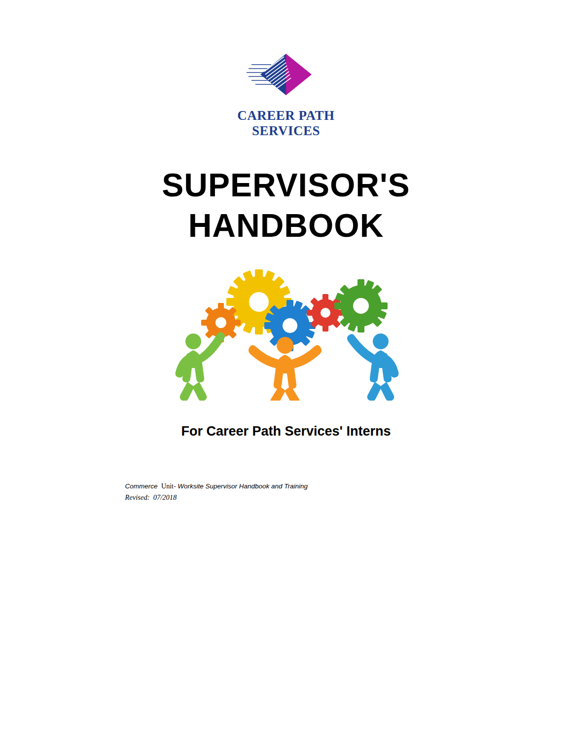CAREER PATH
SERVICES
SUPERVISOR'S
HANDBOOK
For Career Path Services' Interns
Commerce Unit- Worksite Supervisor Handbook and Training
Revised: 07/2018